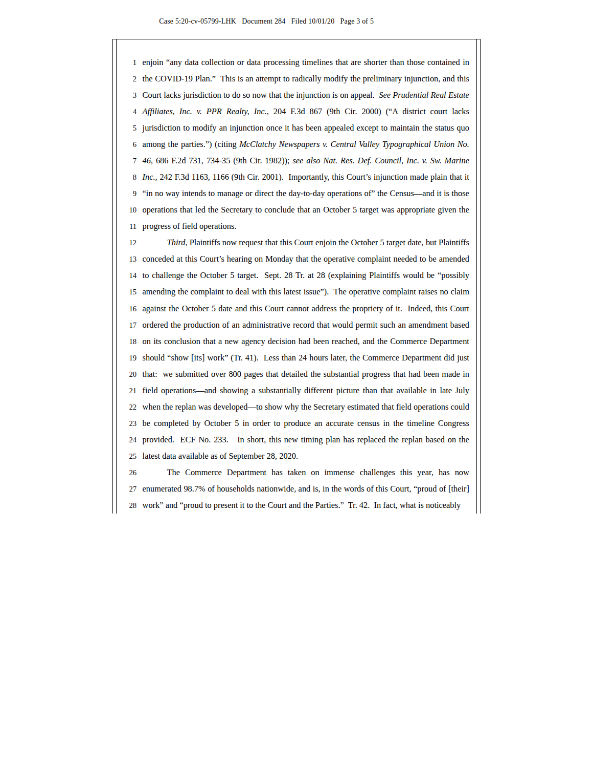Case 5:20-cv-05799-LHK Document 284 Filed 10/01/20 Page 3 of 5
1
2
3
4
5
6
7
8
9
10
11
12
13
14
15
16
17
18
19
20
21
22
23
24
25
26
27
28
enjoin “any data collection or data processing timelines that are shorter than those contained in the COVID-19 Plan.” This is an attempt to radically modify the preliminary injunction, and this Court lacks jurisdiction to do so now that the injunction is on appeal. See Prudential Real Estate Affiliates, Inc. v. PPR Realty, Inc., 204 F.3d 867 (9th Cir. 2000) (“A district court lacks jurisdiction to modify an injunction once it has been appealed except to maintain the status quo among the parties.”) (citing McClatchy Newspapers v. Central Valley Typographical Union No. 46, 686 F.2d 731, 734-35 (9th Cir. 1982)); see also Nat. Res. Def. Council, Inc. v. Sw. Marine Inc., 242 F.3d 1163, 1166 (9th Cir. 2001). Importantly, this Court’s injunction made plain that it “in no way intends to manage or direct the day-to-day operations of” the Census—and it is those operations that led the Secretary to conclude that an October 5 target was appropriate given the progress of field operations.
Third, Plaintiffs now request that this Court enjoin the October 5 target date, but Plaintiffs conceded at this Court’s hearing on Monday that the operative complaint needed to be amended to challenge the October 5 target. Sept. 28 Tr. at 28 (explaining Plaintiffs would be “possibly amending the complaint to deal with this latest issue”). The operative complaint raises no claim against the October 5 date and this Court cannot address the propriety of it. Indeed, this Court ordered the production of an administrative record that would permit such an amendment based on its conclusion that a new agency decision had been reached, and the Commerce Department should “show [its] work” (Tr. 41). Less than 24 hours later, the Commerce Department did just that: we submitted over 800 pages that detailed the substantial progress that had been made in field operations—and showing a substantially different picture than that available in late July when the replan was developed—to show why the Secretary estimated that field operations could be completed by October 5 in order to produce an accurate census in the timeline Congress provided. ECF No. 233. In short, this new timing plan has replaced the replan based on the latest data available as of September 28, 2020.
The Commerce Department has taken on immense challenges this year, has now enumerated 98.7% of households nationwide, and is, in the words of this Court, “proud of [their] work” and “proud to present it to the Court and the Parties.” Tr. 42. In fact, what is noticeably